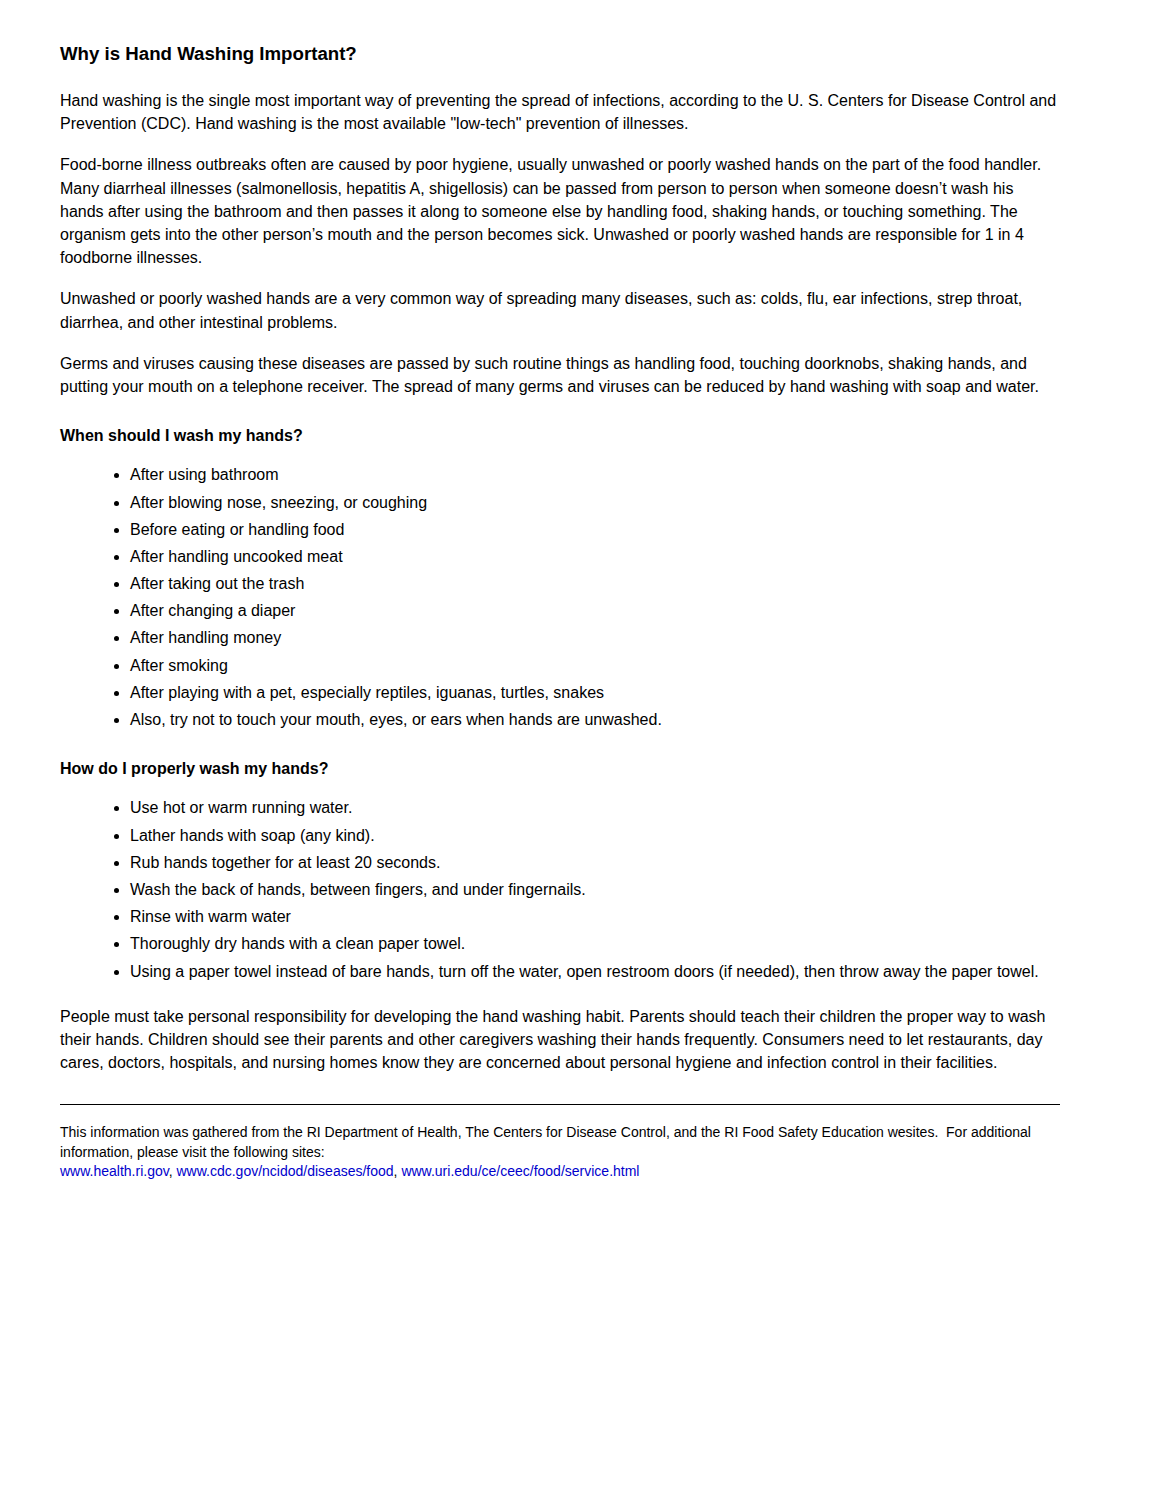Why is Hand Washing Important?
Hand washing is the single most important way of preventing the spread of infections, according to the U. S. Centers for Disease Control and Prevention (CDC). Hand washing is the most available "low-tech" prevention of illnesses.
Food-borne illness outbreaks often are caused by poor hygiene, usually unwashed or poorly washed hands on the part of the food handler. Many diarrheal illnesses (salmonellosis, hepatitis A, shigellosis) can be passed from person to person when someone doesn’t wash his hands after using the bathroom and then passes it along to someone else by handling food, shaking hands, or touching something. The organism gets into the other person’s mouth and the person becomes sick. Unwashed or poorly washed hands are responsible for 1 in 4 foodborne illnesses.
Unwashed or poorly washed hands are a very common way of spreading many diseases, such as: colds, flu, ear infections, strep throat, diarrhea, and other intestinal problems.
Germs and viruses causing these diseases are passed by such routine things as handling food, touching doorknobs, shaking hands, and putting your mouth on a telephone receiver. The spread of many germs and viruses can be reduced by hand washing with soap and water.
When should I wash my hands?
After using bathroom
After blowing nose, sneezing, or coughing
Before eating or handling food
After handling uncooked meat
After taking out the trash
After changing a diaper
After handling money
After smoking
After playing with a pet, especially reptiles, iguanas, turtles, snakes
Also, try not to touch your mouth, eyes, or ears when hands are unwashed.
How do I properly wash my hands?
Use hot or warm running water.
Lather hands with soap (any kind).
Rub hands together for at least 20 seconds.
Wash the back of hands, between fingers, and under fingernails.
Rinse with warm water
Thoroughly dry hands with a clean paper towel.
Using a paper towel instead of bare hands, turn off the water, open restroom doors (if needed), then throw away the paper towel.
People must take personal responsibility for developing the hand washing habit. Parents should teach their children the proper way to wash their hands. Children should see their parents and other caregivers washing their hands frequently. Consumers need to let restaurants, day cares, doctors, hospitals, and nursing homes know they are concerned about personal hygiene and infection control in their facilities.
This information was gathered from the RI Department of Health, The Centers for Disease Control, and the RI Food Safety Education wesites. For additional information, please visit the following sites:
www.health.ri.gov, www.cdc.gov/ncidod/diseases/food, www.uri.edu/ce/ceec/food/service.html